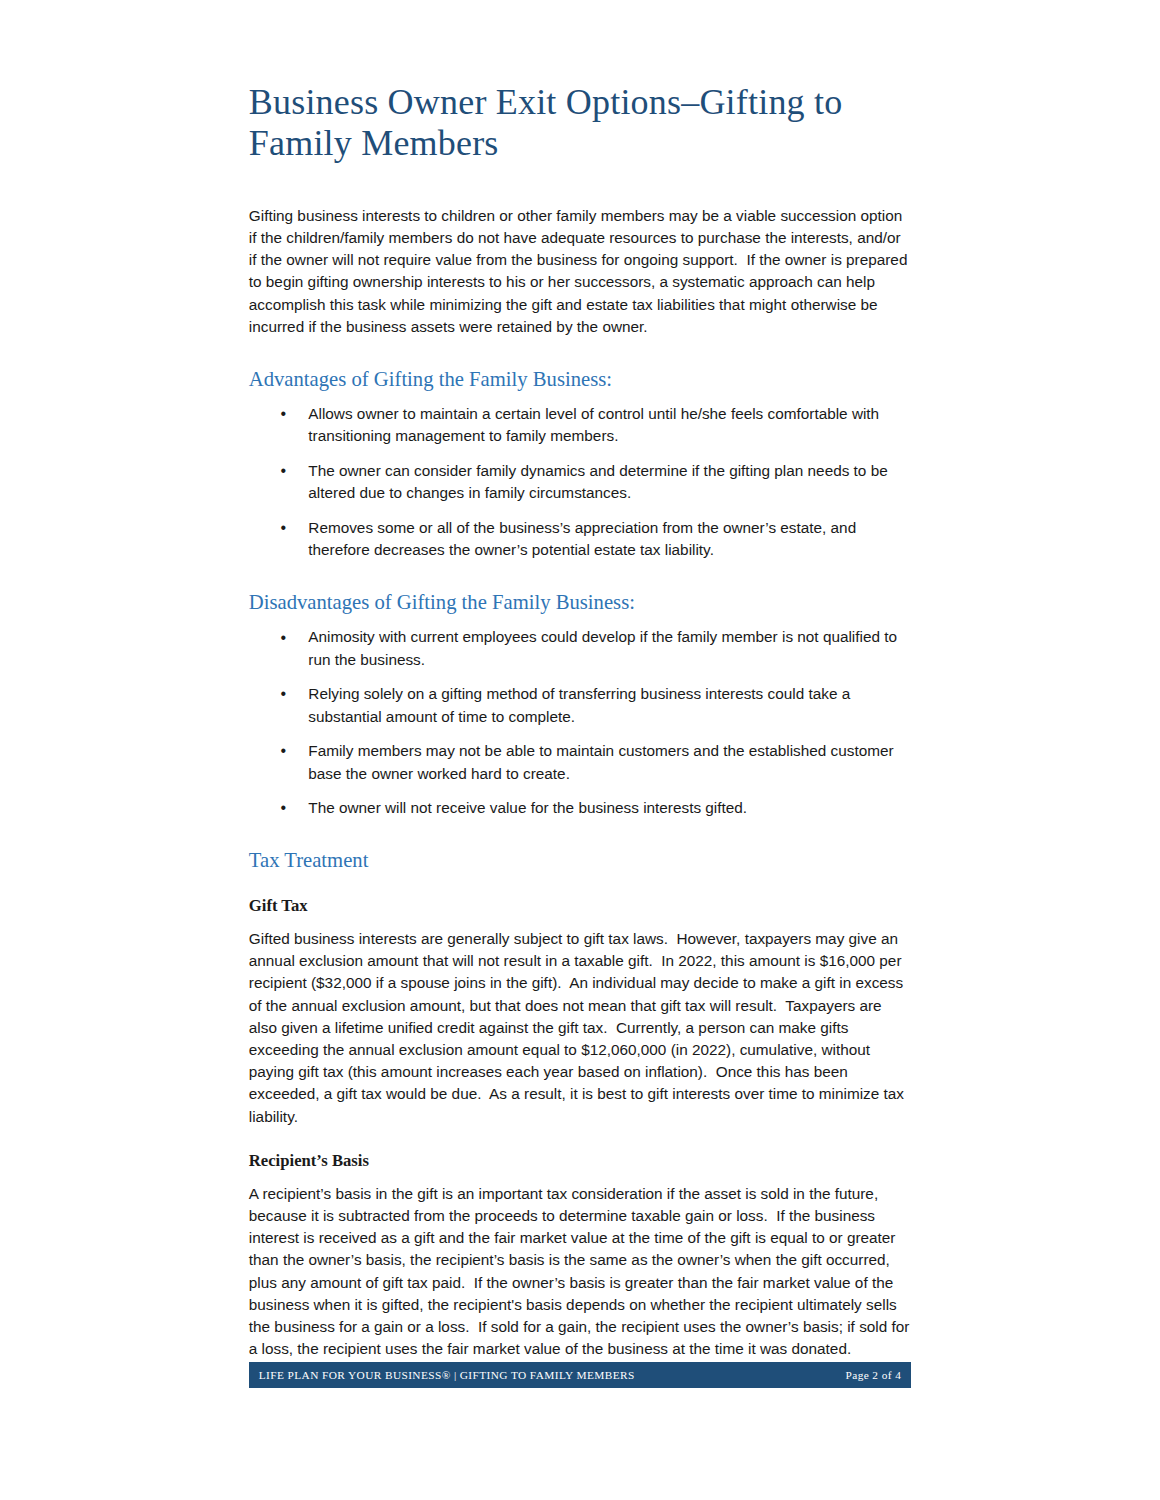Business Owner Exit Options–Gifting to Family Members
Gifting business interests to children or other family members may be a viable succession option if the children/family members do not have adequate resources to purchase the interests, and/or if the owner will not require value from the business for ongoing support. If the owner is prepared to begin gifting ownership interests to his or her successors, a systematic approach can help accomplish this task while minimizing the gift and estate tax liabilities that might otherwise be incurred if the business assets were retained by the owner.
Advantages of Gifting the Family Business:
Allows owner to maintain a certain level of control until he/she feels comfortable with transitioning management to family members.
The owner can consider family dynamics and determine if the gifting plan needs to be altered due to changes in family circumstances.
Removes some or all of the business’s appreciation from the owner’s estate, and therefore decreases the owner’s potential estate tax liability.
Disadvantages of Gifting the Family Business:
Animosity with current employees could develop if the family member is not qualified to run the business.
Relying solely on a gifting method of transferring business interests could take a substantial amount of time to complete.
Family members may not be able to maintain customers and the established customer base the owner worked hard to create.
The owner will not receive value for the business interests gifted.
Tax Treatment
Gift Tax
Gifted business interests are generally subject to gift tax laws. However, taxpayers may give an annual exclusion amount that will not result in a taxable gift. In 2022, this amount is $16,000 per recipient ($32,000 if a spouse joins in the gift). An individual may decide to make a gift in excess of the annual exclusion amount, but that does not mean that gift tax will result. Taxpayers are also given a lifetime unified credit against the gift tax. Currently, a person can make gifts exceeding the annual exclusion amount equal to $12,060,000 (in 2022), cumulative, without paying gift tax (this amount increases each year based on inflation). Once this has been exceeded, a gift tax would be due. As a result, it is best to gift interests over time to minimize tax liability.
Recipient’s Basis
A recipient’s basis in the gift is an important tax consideration if the asset is sold in the future, because it is subtracted from the proceeds to determine taxable gain or loss. If the business interest is received as a gift and the fair market value at the time of the gift is equal to or greater than the owner’s basis, the recipient’s basis is the same as the owner’s when the gift occurred, plus any amount of gift tax paid. If the owner’s basis is greater than the fair market value of the business when it is gifted, the recipient's basis depends on whether the recipient ultimately sells the business for a gain or a loss. If sold for a gain, the recipient uses the owner’s basis; if sold for a loss, the recipient uses the fair market value of the business at the time it was donated.
Life Plan for Your Business® | Gifting to Family Members Page 2 of 4